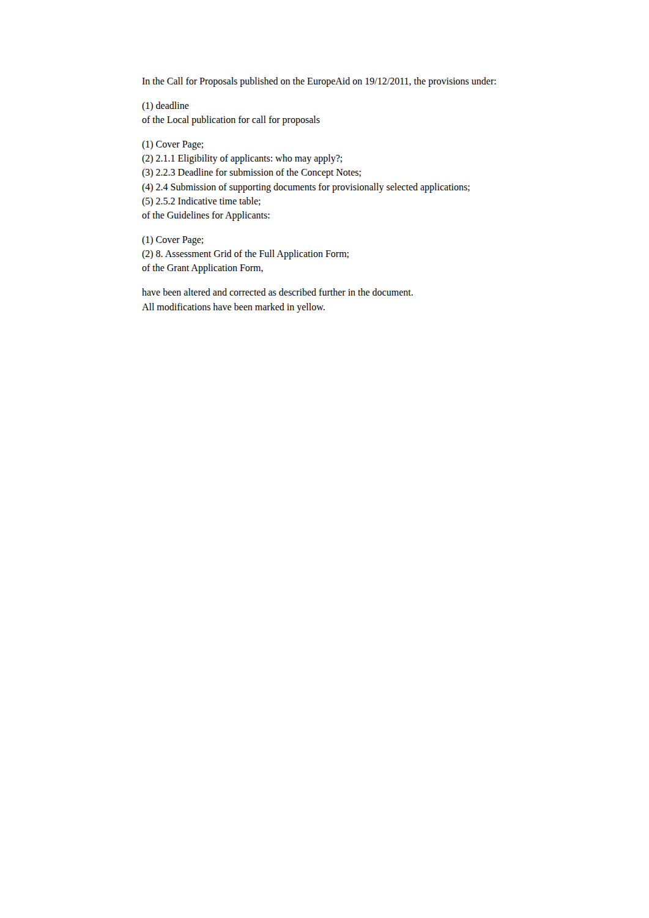In the Call for Proposals published on the EuropeAid on 19/12/2011, the provisions under:
(1) deadline
of the Local publication for call for proposals
(1) Cover Page;
(2) 2.1.1 Eligibility of applicants: who may apply?;
(3) 2.2.3 Deadline for submission of the Concept Notes;
(4) 2.4 Submission of supporting documents for provisionally selected applications;
(5) 2.5.2 Indicative time table;
of the Guidelines for Applicants:
(1) Cover Page;
(2) 8. Assessment Grid of the Full Application Form;
of the Grant Application Form,
have been altered and corrected as described further in the document.
All modifications have been marked in yellow.